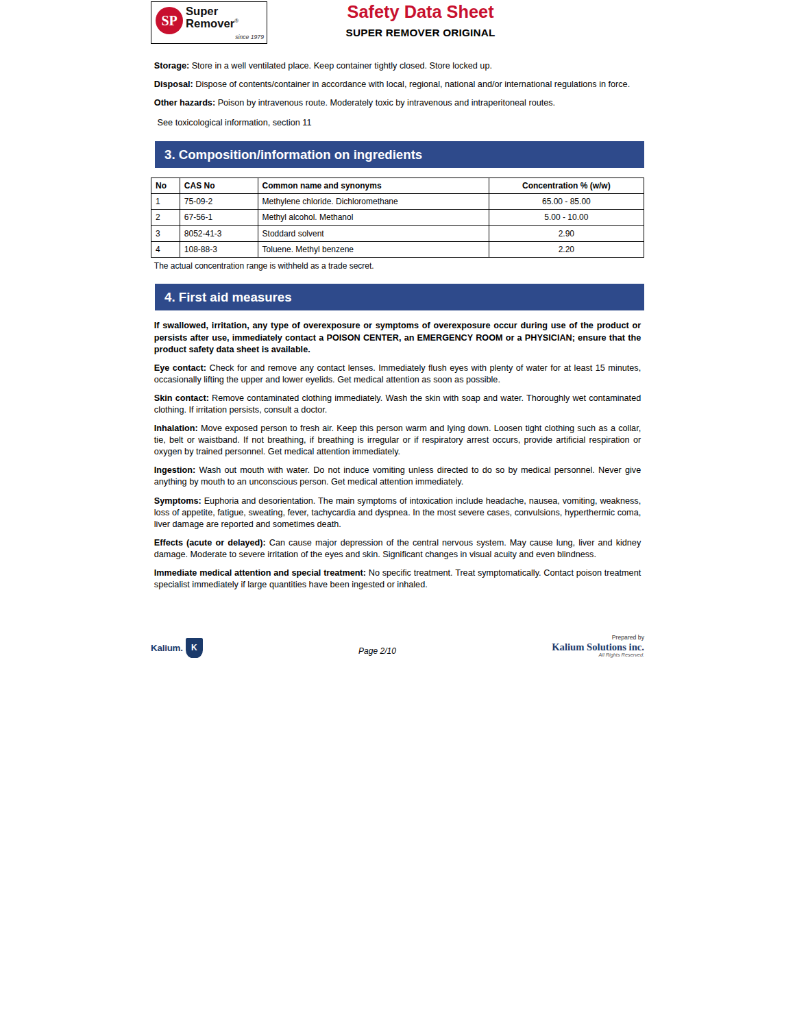SP
Super
Remover®
since 1979
Safety Data Sheet
SUPER REMOVER ORIGINAL
Storage: Store in a well ventilated place. Keep container tightly closed. Store locked up.
Disposal: Dispose of contents/container in accordance with local, regional, national and/or international regulations in force.
Other hazards: Poison by intravenous route. Moderately toxic by intravenous and intraperitoneal routes.
See toxicological information, section 11
3. Composition/information on ingredients
| No | CAS No | Common name and synonyms | Concentration % (w/w) |
| --- | --- | --- | --- |
| 1 | 75-09-2 | Methylene chloride. Dichloromethane | 65.00 - 85.00 |
| 2 | 67-56-1 | Methyl alcohol. Methanol | 5.00 - 10.00 |
| 3 | 8052-41-3 | Stoddard solvent | 2.90 |
| 4 | 108-88-3 | Toluene. Methyl benzene | 2.20 |
The actual concentration range is withheld as a trade secret.
4. First aid measures
If swallowed, irritation, any type of overexposure or symptoms of overexposure occur during use of the product or persists after use, immediately contact a POISON CENTER, an EMERGENCY ROOM or a PHYSICIAN; ensure that the product safety data sheet is available.
Eye contact: Check for and remove any contact lenses. Immediately flush eyes with plenty of water for at least 15 minutes, occasionally lifting the upper and lower eyelids. Get medical attention as soon as possible.
Skin contact: Remove contaminated clothing immediately. Wash the skin with soap and water. Thoroughly wet contaminated clothing. If irritation persists, consult a doctor.
Inhalation: Move exposed person to fresh air. Keep this person warm and lying down. Loosen tight clothing such as a collar, tie, belt or waistband. If not breathing, if breathing is irregular or if respiratory arrest occurs, provide artificial respiration or oxygen by trained personnel. Get medical attention immediately.
Ingestion: Wash out mouth with water. Do not induce vomiting unless directed to do so by medical personnel. Never give anything by mouth to an unconscious person. Get medical attention immediately.
Symptoms: Euphoria and desorientation. The main symptoms of intoxication include headache, nausea, vomiting, weakness, loss of appetite, fatigue, sweating, fever, tachycardia and dyspnea. In the most severe cases, convulsions, hyperthermic coma, liver damage are reported and sometimes death.
Effects (acute or delayed): Can cause major depression of the central nervous system. May cause lung, liver and kidney damage. Moderate to severe irritation of the eyes and skin. Significant changes in visual acuity and even blindness.
Immediate medical attention and special treatment: No specific treatment. Treat symptomatically. Contact poison treatment specialist immediately if large quantities have been ingested or inhaled.
Kalium. K
Page 2/10
Prepared by
Kalium Solutions inc.
All Rights Reserved.